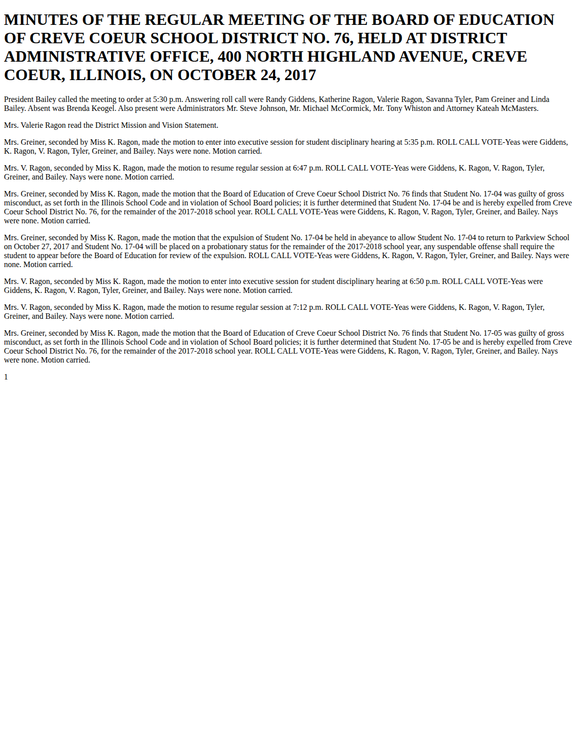MINUTES OF THE REGULAR MEETING OF THE BOARD OF EDUCATION OF CREVE COEUR SCHOOL DISTRICT NO. 76, HELD AT DISTRICT ADMINISTRATIVE OFFICE, 400 NORTH HIGHLAND AVENUE, CREVE COEUR, ILLINOIS, ON OCTOBER 24, 2017
President Bailey called the meeting to order at 5:30 p.m. Answering roll call were Randy Giddens, Katherine Ragon, Valerie Ragon, Savanna Tyler, Pam Greiner and Linda Bailey. Absent was Brenda Keogel. Also present were Administrators Mr. Steve Johnson, Mr. Michael McCormick, Mr. Tony Whiston and Attorney Kateah McMasters.
Mrs. Valerie Ragon read the District Mission and Vision Statement.
Mrs. Greiner, seconded by Miss K. Ragon, made the motion to enter into executive session for student disciplinary hearing at 5:35 p.m. ROLL CALL VOTE-Yeas were Giddens, K. Ragon, V. Ragon, Tyler, Greiner, and Bailey. Nays were none. Motion carried.
Mrs. V. Ragon, seconded by Miss K. Ragon, made the motion to resume regular session at 6:47 p.m. ROLL CALL VOTE-Yeas were Giddens, K. Ragon, V. Ragon, Tyler, Greiner, and Bailey. Nays were none. Motion carried.
Mrs. Greiner, seconded by Miss K. Ragon, made the motion that the Board of Education of Creve Coeur School District No. 76 finds that Student No. 17-04 was guilty of gross misconduct, as set forth in the Illinois School Code and in violation of School Board policies; it is further determined that Student No. 17-04 be and is hereby expelled from Creve Coeur School District No. 76, for the remainder of the 2017-2018 school year. ROLL CALL VOTE-Yeas were Giddens, K. Ragon, V. Ragon, Tyler, Greiner, and Bailey. Nays were none. Motion carried.
Mrs. Greiner, seconded by Miss K. Ragon, made the motion that the expulsion of Student No. 17-04 be held in abeyance to allow Student No. 17-04 to return to Parkview School on October 27, 2017 and Student No. 17-04 will be placed on a probationary status for the remainder of the 2017-2018 school year, any suspendable offense shall require the student to appear before the Board of Education for review of the expulsion. ROLL CALL VOTE-Yeas were Giddens, K. Ragon, V. Ragon, Tyler, Greiner, and Bailey. Nays were none. Motion carried.
Mrs. V. Ragon, seconded by Miss K. Ragon, made the motion to enter into executive session for student disciplinary hearing at 6:50 p.m. ROLL CALL VOTE-Yeas were Giddens, K. Ragon, V. Ragon, Tyler, Greiner, and Bailey. Nays were none. Motion carried.
Mrs. V. Ragon, seconded by Miss K. Ragon, made the motion to resume regular session at 7:12 p.m. ROLL CALL VOTE-Yeas were Giddens, K. Ragon, V. Ragon, Tyler, Greiner, and Bailey. Nays were none. Motion carried.
Mrs. Greiner, seconded by Miss K. Ragon, made the motion that the Board of Education of Creve Coeur School District No. 76 finds that Student No. 17-05 was guilty of gross misconduct, as set forth in the Illinois School Code and in violation of School Board policies; it is further determined that Student No. 17-05 be and is hereby expelled from Creve Coeur School District No. 76, for the remainder of the 2017-2018 school year. ROLL CALL VOTE-Yeas were Giddens, K. Ragon, V. Ragon, Tyler, Greiner, and Bailey. Nays were none. Motion carried.
1